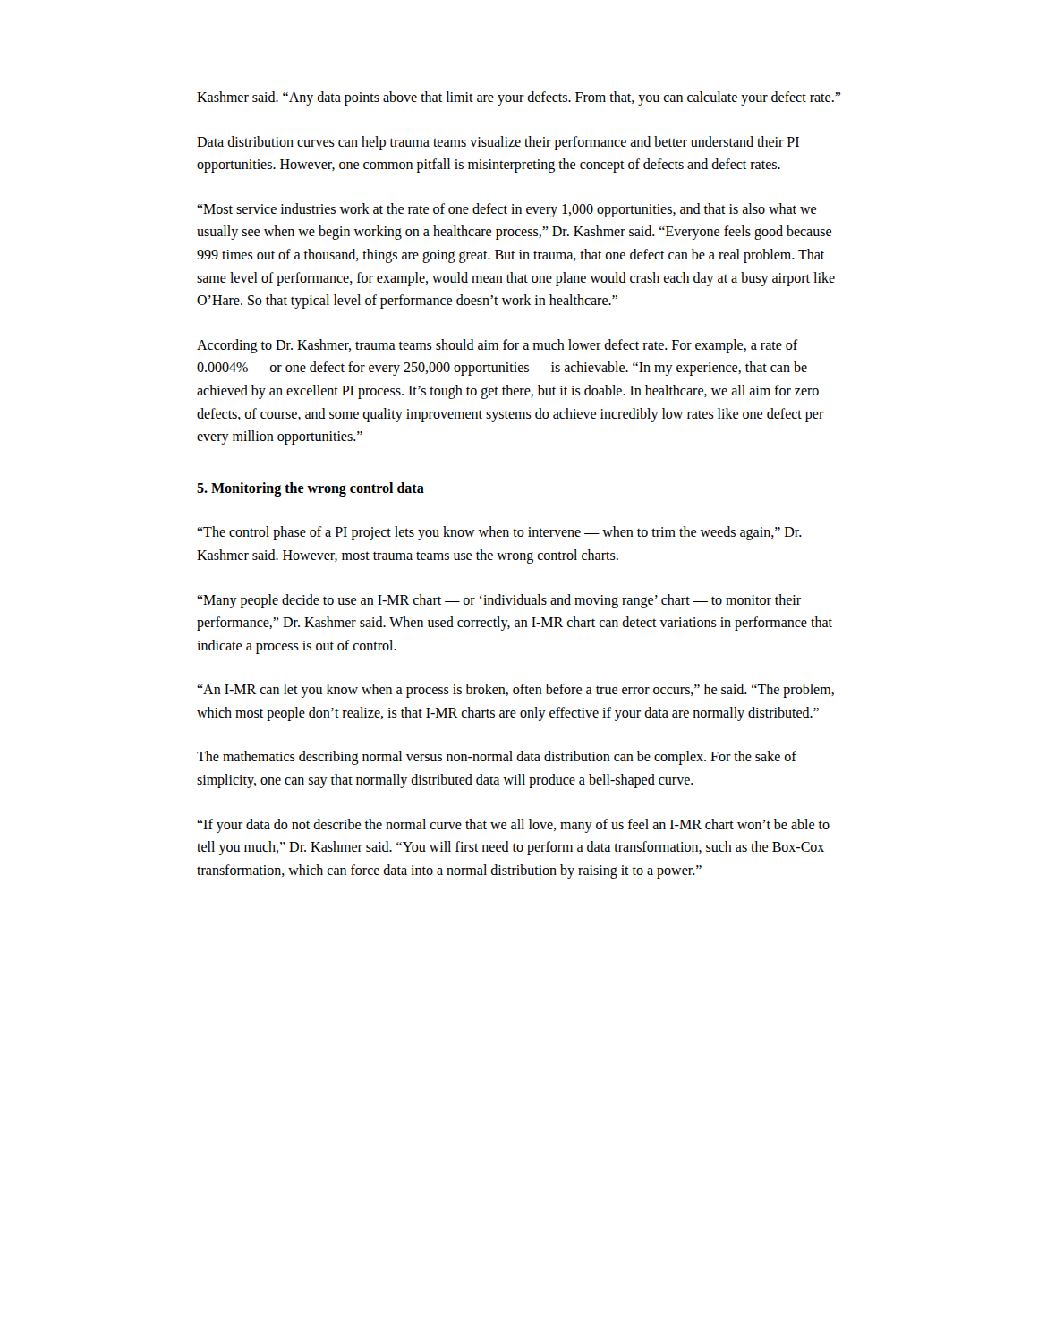Kashmer said. “Any data points above that limit are your defects. From that, you can calculate your defect rate.”
Data distribution curves can help trauma teams visualize their performance and better understand their PI opportunities. However, one common pitfall is misinterpreting the concept of defects and defect rates.
“Most service industries work at the rate of one defect in every 1,000 opportunities, and that is also what we usually see when we begin working on a healthcare process,” Dr. Kashmer said. “Everyone feels good because 999 times out of a thousand, things are going great. But in trauma, that one defect can be a real problem. That same level of performance, for example, would mean that one plane would crash each day at a busy airport like O’Hare. So that typical level of performance doesn’t work in healthcare.”
According to Dr. Kashmer, trauma teams should aim for a much lower defect rate. For example, a rate of 0.0004% — or one defect for every 250,000 opportunities — is achievable. “In my experience, that can be achieved by an excellent PI process. It’s tough to get there, but it is doable. In healthcare, we all aim for zero defects, of course, and some quality improvement systems do achieve incredibly low rates like one defect per every million opportunities.”
5. Monitoring the wrong control data
“The control phase of a PI project lets you know when to intervene — when to trim the weeds again,” Dr. Kashmer said. However, most trauma teams use the wrong control charts.
“Many people decide to use an I-MR chart — or ‘individuals and moving range’ chart — to monitor their performance,” Dr. Kashmer said. When used correctly, an I-MR chart can detect variations in performance that indicate a process is out of control.
“An I-MR can let you know when a process is broken, often before a true error occurs,” he said. “The problem, which most people don’t realize, is that I-MR charts are only effective if your data are normally distributed.”
The mathematics describing normal versus non-normal data distribution can be complex. For the sake of simplicity, one can say that normally distributed data will produce a bell-shaped curve.
“If your data do not describe the normal curve that we all love, many of us feel an I-MR chart won’t be able to tell you much,” Dr. Kashmer said. “You will first need to perform a data transformation, such as the Box-Cox transformation, which can force data into a normal distribution by raising it to a power.”